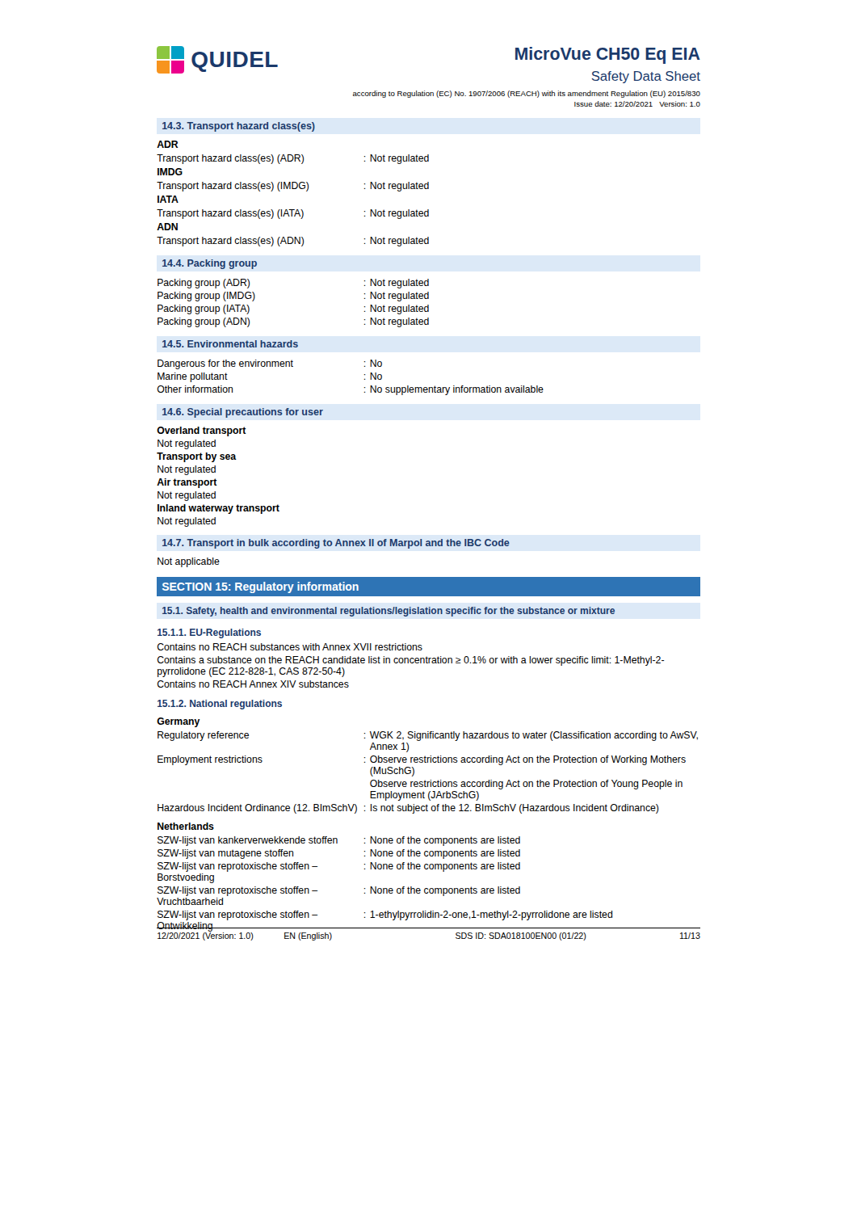QUIDEL
MicroVue CH50 Eq EIA
Safety Data Sheet
according to Regulation (EC) No. 1907/2006 (REACH) with its amendment Regulation (EU) 2015/830
Issue date: 12/20/2021 Version: 1.0
14.3. Transport hazard class(es)
ADR
| Transport hazard class(es) (ADR) | : | Not regulated |
IMDG
| Transport hazard class(es) (IMDG) | : | Not regulated |
IATA
| Transport hazard class(es) (IATA) | : | Not regulated |
ADN
| Transport hazard class(es) (ADN) | : | Not regulated |
14.4. Packing group
| Packing group (ADR) | : | Not regulated |
| Packing group (IMDG) | : | Not regulated |
| Packing group (IATA) | : | Not regulated |
| Packing group (ADN) | : | Not regulated |
14.5. Environmental hazards
| Dangerous for the environment | : | No |
| Marine pollutant | : | No |
| Other information | : | No supplementary information available |
14.6. Special precautions for user
Overland transport
Not regulated
Transport by sea
Not regulated
Air transport
Not regulated
Inland waterway transport
Not regulated
14.7. Transport in bulk according to Annex II of Marpol and the IBC Code
Not applicable
SECTION 15: Regulatory information
15.1. Safety, health and environmental regulations/legislation specific for the substance or mixture
15.1.1. EU-Regulations
Contains no REACH substances with Annex XVII restrictions
Contains a substance on the REACH candidate list in concentration ≥ 0.1% or with a lower specific limit: 1-Methyl-2-pyrrolidone (EC 212-828-1, CAS 872-50-4)
Contains no REACH Annex XIV substances
15.1.2. National regulations
Germany
| Regulatory reference | : | WGK 2, Significantly hazardous to water (Classification according to AwSV, Annex 1) |
| Employment restrictions | : | Observe restrictions according Act on the Protection of Working Mothers (MuSchG) |
| | | Observe restrictions according Act on the Protection of Young People in Employment (JArbSchG) |
| Hazardous Incident Ordinance (12. BImSchV) | : | Is not subject of the 12. BImSchV (Hazardous Incident Ordinance) |
Netherlands
| SZW-lijst van kankerverwekkende stoffen | : | None of the components are listed |
| SZW-lijst van mutagene stoffen | : | None of the components are listed |
| SZW-lijst van reprotoxische stoffen – Borstvoeding | : | None of the components are listed |
| SZW-lijst van reprotoxische stoffen – Vruchtbaarheid | : | None of the components are listed |
| SZW-lijst van reprotoxische stoffen – Ontwikkeling | : | 1-ethylpyrrolidin-2-one,1-methyl-2-pyrrolidone are listed |
12/20/2021 (Version: 1.0)
EN (English)
SDS ID: SDA018100EN00 (01/22)
11/13